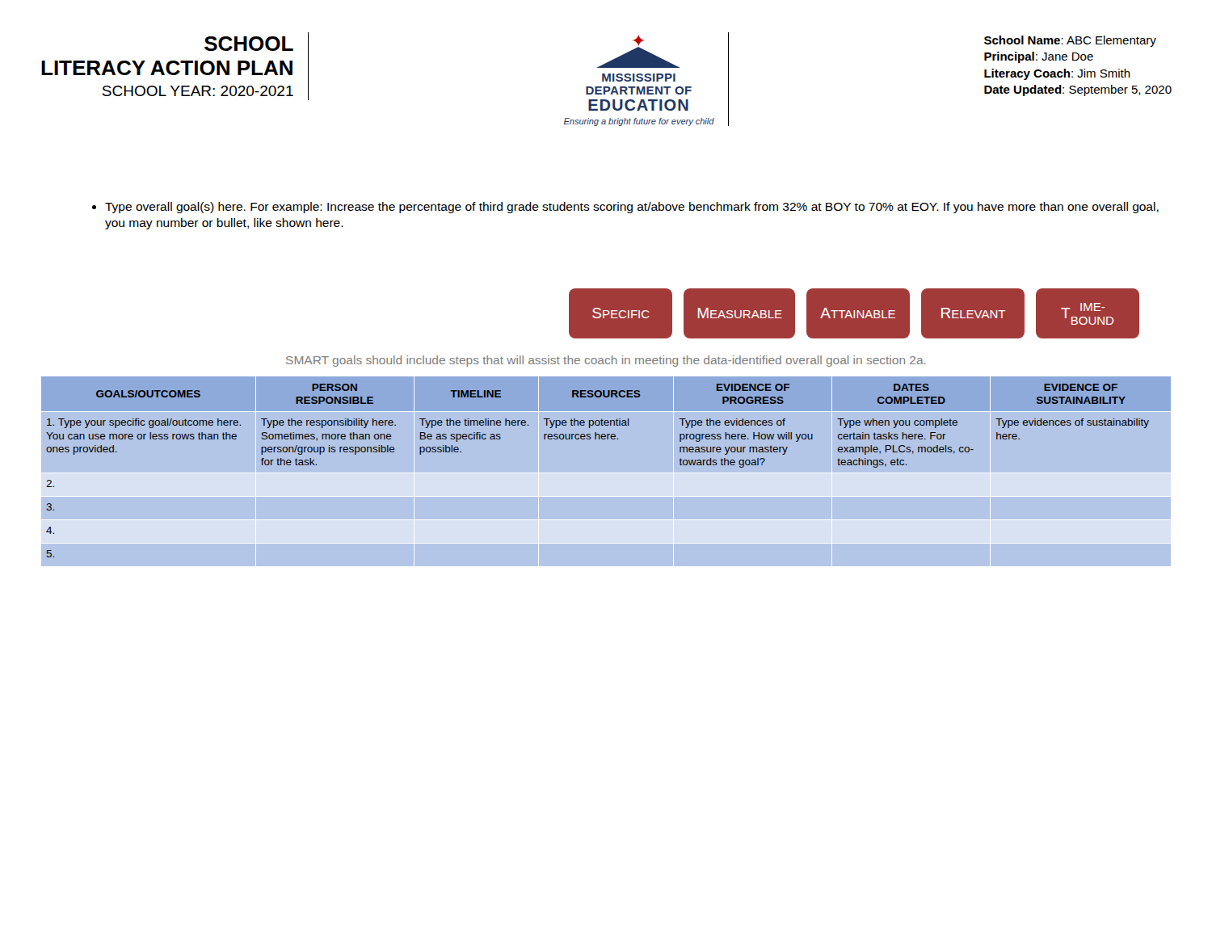SCHOOL
LITERACY ACTION PLAN
SCHOOL YEAR: 2020-2021
✦
MISSISSIPPI
DEPARTMENT OF
EDUCATION
Ensuring a bright future for every child
School Name: ABC Elementary
Principal: Jane Doe
Literacy Coach: Jim Smith
Date Updated: September 5, 2020
Type overall goal(s) here. For example: Increase the percentage of third grade students scoring at/above benchmark from 32% at BOY to 70% at EOY. If you have more than one overall goal, you may number or bullet, like shown here.
SPECIFIC
MEASURABLE
ATTAINABLE
RELEVANT
TIME-
BOUND
SMART goals should include steps that will assist the coach in meeting the data-identified overall goal in section 2a.
| GOALS/OUTCOMES | PERSON RESPONSIBLE | TIMELINE | RESOURCES | EVIDENCE OF PROGRESS | DATES COMPLETED | EVIDENCE OF SUSTAINABILITY |
| --- | --- | --- | --- | --- | --- | --- |
| 1. Type your specific goal/outcome here. You can use more or less rows than the ones provided. | Type the responsibility here. Sometimes, more than one person/group is responsible for the task. | Type the timeline here. Be as specific as possible. | Type the potential resources here. | Type the evidences of progress here. How will you measure your mastery towards the goal? | Type when you complete certain tasks here. For example, PLCs, models, co-teachings, etc. | Type evidences of sustainability here. |
| 2. | | | | | | |
| 3. | | | | | | |
| 4. | | | | | | |
| 5. | | | | | | |